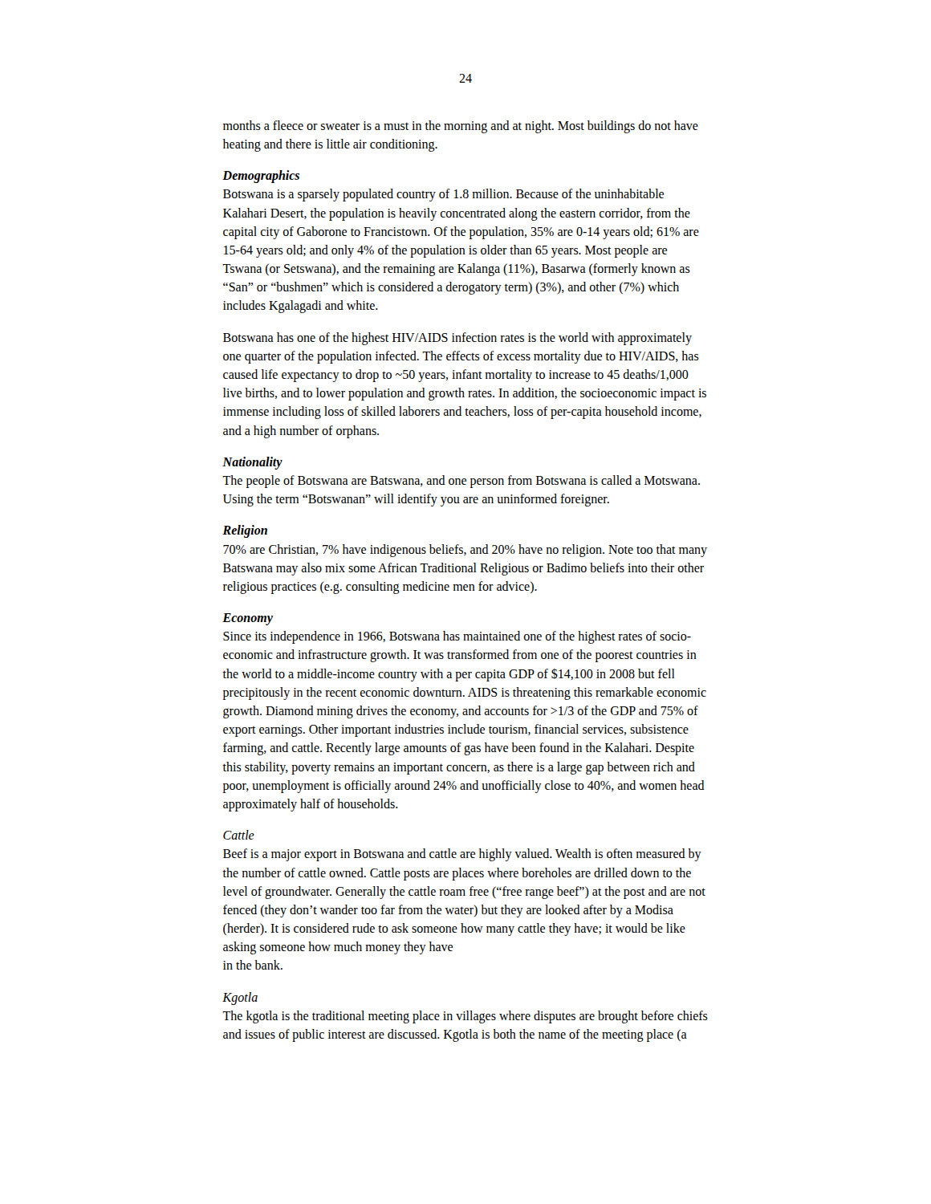24
months a fleece or sweater is a must in the morning and at night. Most buildings do not have heating and there is little air conditioning.
Demographics
Botswana is a sparsely populated country of 1.8 million. Because of the uninhabitable Kalahari Desert, the population is heavily concentrated along the eastern corridor, from the capital city of Gaborone to Francistown. Of the population, 35% are 0-14 years old; 61% are 15-64 years old; and only 4% of the population is older than 65 years. Most people are Tswana (or Setswana), and the remaining are Kalanga (11%), Basarwa (formerly known as “San” or “bushmen” which is considered a derogatory term) (3%), and other (7%) which includes Kgalagadi and white.
Botswana has one of the highest HIV/AIDS infection rates is the world with approximately one quarter of the population infected. The effects of excess mortality due to HIV/AIDS, has caused life expectancy to drop to ~50 years, infant mortality to increase to 45 deaths/1,000 live births, and to lower population and growth rates. In addition, the socioeconomic impact is immense including loss of skilled laborers and teachers, loss of per-capita household income, and a high number of orphans.
Nationality
The people of Botswana are Batswana, and one person from Botswana is called a Motswana. Using the term “Botswanan” will identify you are an uninformed foreigner.
Religion
70% are Christian, 7% have indigenous beliefs, and 20% have no religion. Note too that many Batswana may also mix some African Traditional Religious or Badimo beliefs into their other religious practices (e.g. consulting medicine men for advice).
Economy
Since its independence in 1966, Botswana has maintained one of the highest rates of socio-economic and infrastructure growth. It was transformed from one of the poorest countries in the world to a middle-income country with a per capita GDP of $14,100 in 2008 but fell precipitously in the recent economic downturn. AIDS is threatening this remarkable economic growth. Diamond mining drives the economy, and accounts for >1/3 of the GDP and 75% of export earnings. Other important industries include tourism, financial services, subsistence farming, and cattle. Recently large amounts of gas have been found in the Kalahari. Despite this stability, poverty remains an important concern, as there is a large gap between rich and poor, unemployment is officially around 24% and unofficially close to 40%, and women head approximately half of households.
Cattle
Beef is a major export in Botswana and cattle are highly valued. Wealth is often measured by the number of cattle owned. Cattle posts are places where boreholes are drilled down to the level of groundwater. Generally the cattle roam free (“free range beef”) at the post and are not fenced (they don’t wander too far from the water) but they are looked after by a Modisa (herder). It is considered rude to ask someone how many cattle they have; it would be like asking someone how much money they have
in the bank.
Kgotla
The kgotla is the traditional meeting place in villages where disputes are brought before chiefs and issues of public interest are discussed. Kgotla is both the name of the meeting place (a